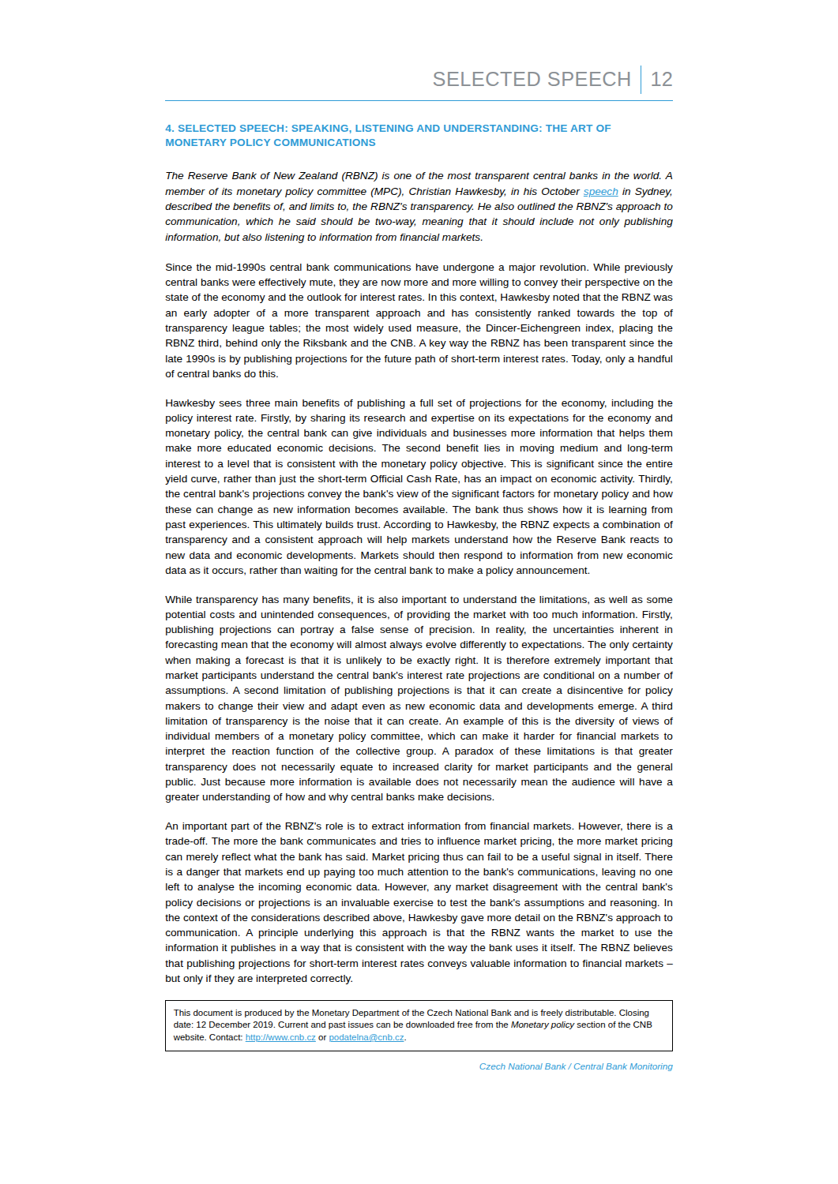SELECTED SPEECH 12
4. Selected speech: Speaking, listening and understanding: the art of monetary policy communications
The Reserve Bank of New Zealand (RBNZ) is one of the most transparent central banks in the world. A member of its monetary policy committee (MPC), Christian Hawkesby, in his October speech in Sydney, described the benefits of, and limits to, the RBNZ's transparency. He also outlined the RBNZ's approach to communication, which he said should be two-way, meaning that it should include not only publishing information, but also listening to information from financial markets.
Since the mid-1990s central bank communications have undergone a major revolution. While previously central banks were effectively mute, they are now more and more willing to convey their perspective on the state of the economy and the outlook for interest rates. In this context, Hawkesby noted that the RBNZ was an early adopter of a more transparent approach and has consistently ranked towards the top of transparency league tables; the most widely used measure, the Dincer-Eichengreen index, placing the RBNZ third, behind only the Riksbank and the CNB. A key way the RBNZ has been transparent since the late 1990s is by publishing projections for the future path of short-term interest rates. Today, only a handful of central banks do this.
Hawkesby sees three main benefits of publishing a full set of projections for the economy, including the policy interest rate. Firstly, by sharing its research and expertise on its expectations for the economy and monetary policy, the central bank can give individuals and businesses more information that helps them make more educated economic decisions. The second benefit lies in moving medium and long-term interest to a level that is consistent with the monetary policy objective. This is significant since the entire yield curve, rather than just the short-term Official Cash Rate, has an impact on economic activity. Thirdly, the central bank's projections convey the bank's view of the significant factors for monetary policy and how these can change as new information becomes available. The bank thus shows how it is learning from past experiences. This ultimately builds trust. According to Hawkesby, the RBNZ expects a combination of transparency and a consistent approach will help markets understand how the Reserve Bank reacts to new data and economic developments. Markets should then respond to information from new economic data as it occurs, rather than waiting for the central bank to make a policy announcement.
While transparency has many benefits, it is also important to understand the limitations, as well as some potential costs and unintended consequences, of providing the market with too much information. Firstly, publishing projections can portray a false sense of precision. In reality, the uncertainties inherent in forecasting mean that the economy will almost always evolve differently to expectations. The only certainty when making a forecast is that it is unlikely to be exactly right. It is therefore extremely important that market participants understand the central bank's interest rate projections are conditional on a number of assumptions. A second limitation of publishing projections is that it can create a disincentive for policy makers to change their view and adapt even as new economic data and developments emerge. A third limitation of transparency is the noise that it can create. An example of this is the diversity of views of individual members of a monetary policy committee, which can make it harder for financial markets to interpret the reaction function of the collective group. A paradox of these limitations is that greater transparency does not necessarily equate to increased clarity for market participants and the general public. Just because more information is available does not necessarily mean the audience will have a greater understanding of how and why central banks make decisions.
An important part of the RBNZ's role is to extract information from financial markets. However, there is a trade-off. The more the bank communicates and tries to influence market pricing, the more market pricing can merely reflect what the bank has said. Market pricing thus can fail to be a useful signal in itself. There is a danger that markets end up paying too much attention to the bank's communications, leaving no one left to analyse the incoming economic data. However, any market disagreement with the central bank's policy decisions or projections is an invaluable exercise to test the bank's assumptions and reasoning. In the context of the considerations described above, Hawkesby gave more detail on the RBNZ's approach to communication. A principle underlying this approach is that the RBNZ wants the market to use the information it publishes in a way that is consistent with the way the bank uses it itself. The RBNZ believes that publishing projections for short-term interest rates conveys valuable information to financial markets – but only if they are interpreted correctly.
This document is produced by the Monetary Department of the Czech National Bank and is freely distributable. Closing date: 12 December 2019. Current and past issues can be downloaded free from the Monetary policy section of the CNB website. Contact: http://www.cnb.cz or podatelna@cnb.cz.
Czech National Bank / Central Bank Monitoring